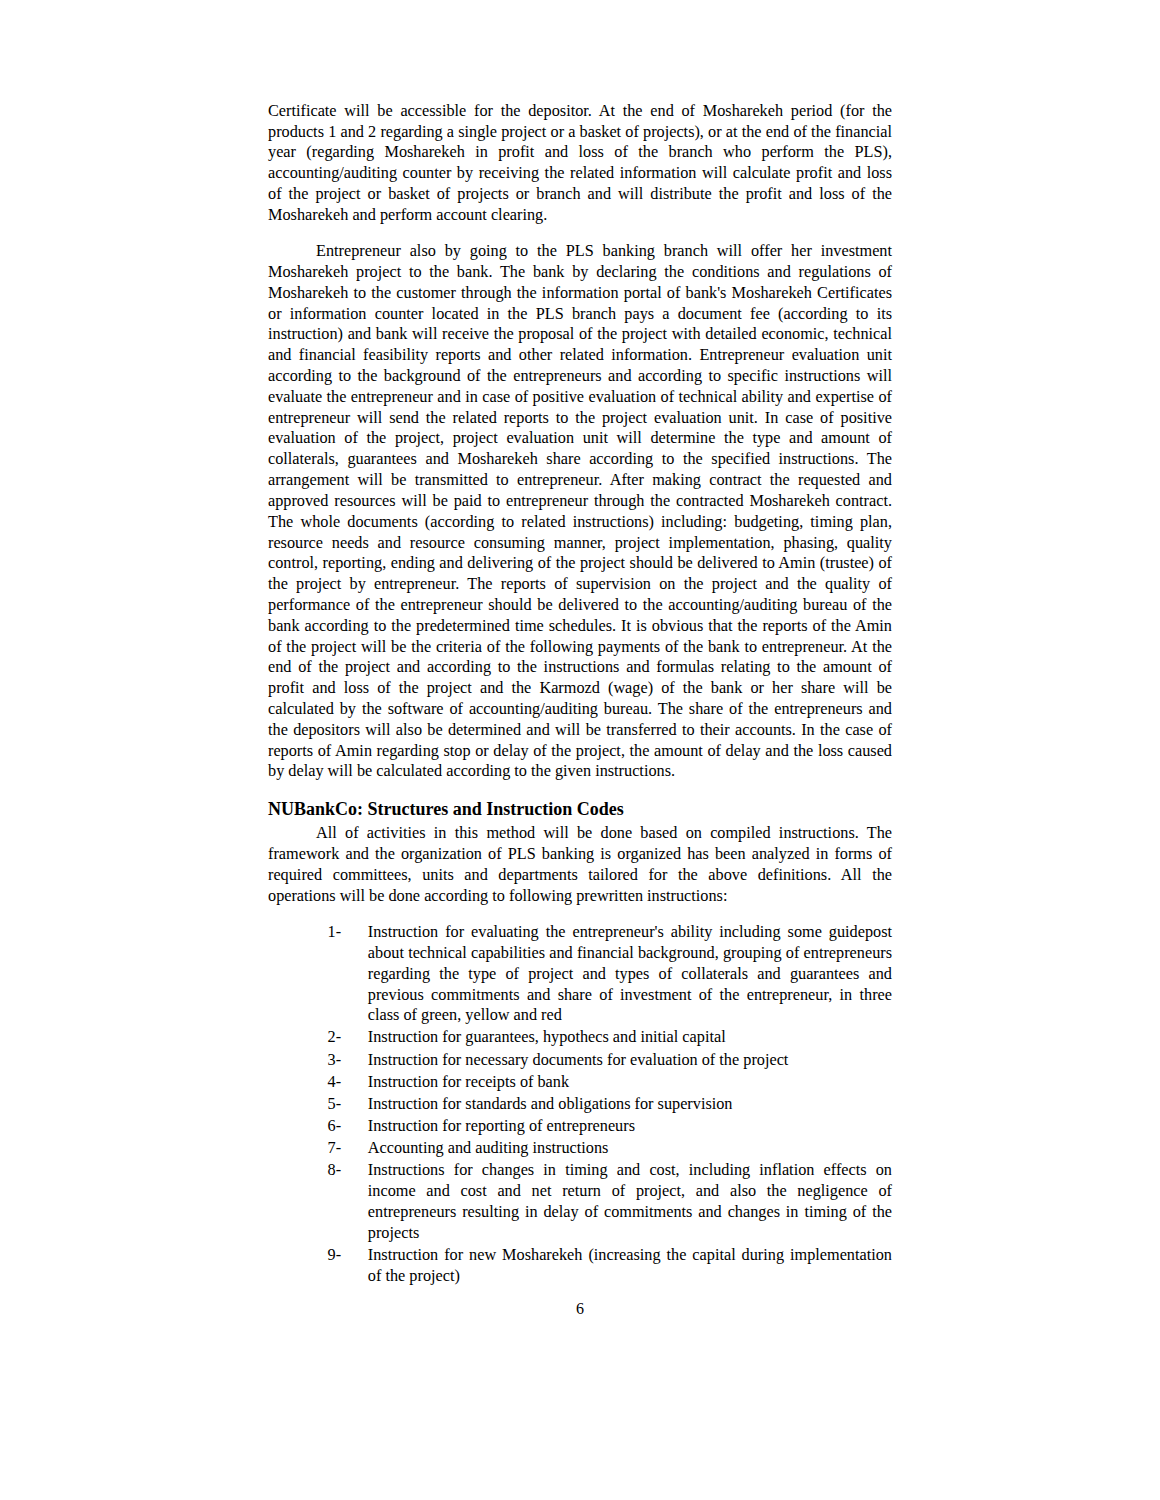Certificate will be accessible for the depositor. At the end of Mosharekeh period (for the products 1 and 2 regarding a single project or a basket of projects), or at the end of the financial year (regarding Mosharekeh in profit and loss of the branch who perform the PLS), accounting/auditing counter by receiving the related information will calculate profit and loss of the project or basket of projects or branch and will distribute the profit and loss of the Mosharekeh and perform account clearing.
Entrepreneur also by going to the PLS banking branch will offer her investment Mosharekeh project to the bank. The bank by declaring the conditions and regulations of Mosharekeh to the customer through the information portal of bank's Mosharekeh Certificates or information counter located in the PLS branch pays a document fee (according to its instruction) and bank will receive the proposal of the project with detailed economic, technical and financial feasibility reports and other related information. Entrepreneur evaluation unit according to the background of the entrepreneurs and according to specific instructions will evaluate the entrepreneur and in case of positive evaluation of technical ability and expertise of entrepreneur will send the related reports to the project evaluation unit. In case of positive evaluation of the project, project evaluation unit will determine the type and amount of collaterals, guarantees and Mosharekeh share according to the specified instructions. The arrangement will be transmitted to entrepreneur. After making contract the requested and approved resources will be paid to entrepreneur through the contracted Mosharekeh contract. The whole documents (according to related instructions) including: budgeting, timing plan, resource needs and resource consuming manner, project implementation, phasing, quality control, reporting, ending and delivering of the project should be delivered to Amin (trustee) of the project by entrepreneur. The reports of supervision on the project and the quality of performance of the entrepreneur should be delivered to the accounting/auditing bureau of the bank according to the predetermined time schedules. It is obvious that the reports of the Amin of the project will be the criteria of the following payments of the bank to entrepreneur. At the end of the project and according to the instructions and formulas relating to the amount of profit and loss of the project and the Karmozd (wage) of the bank or her share will be calculated by the software of accounting/auditing bureau. The share of the entrepreneurs and the depositors will also be determined and will be transferred to their accounts. In the case of reports of Amin regarding stop or delay of the project, the amount of delay and the loss caused by delay will be calculated according to the given instructions.
NUBankCo: Structures and Instruction Codes
All of activities in this method will be done based on compiled instructions. The framework and the organization of PLS banking is organized has been analyzed in forms of required committees, units and departments tailored for the above definitions. All the operations will be done according to following prewritten instructions:
Instruction for evaluating the entrepreneur's ability including some guidepost about technical capabilities and financial background, grouping of entrepreneurs regarding the type of project and types of collaterals and guarantees and previous commitments and share of investment of the entrepreneur, in three class of green, yellow and red
Instruction for guarantees, hypothecs and initial capital
Instruction for necessary documents for evaluation of the project
Instruction for receipts of bank
Instruction for standards and obligations for supervision
Instruction for reporting of entrepreneurs
Accounting and auditing instructions
Instructions for changes in timing and cost, including inflation effects on income and cost and net return of project, and also the negligence of entrepreneurs resulting in delay of commitments and changes in timing of the projects
Instruction for new Mosharekeh (increasing the capital during implementation of the project)
6